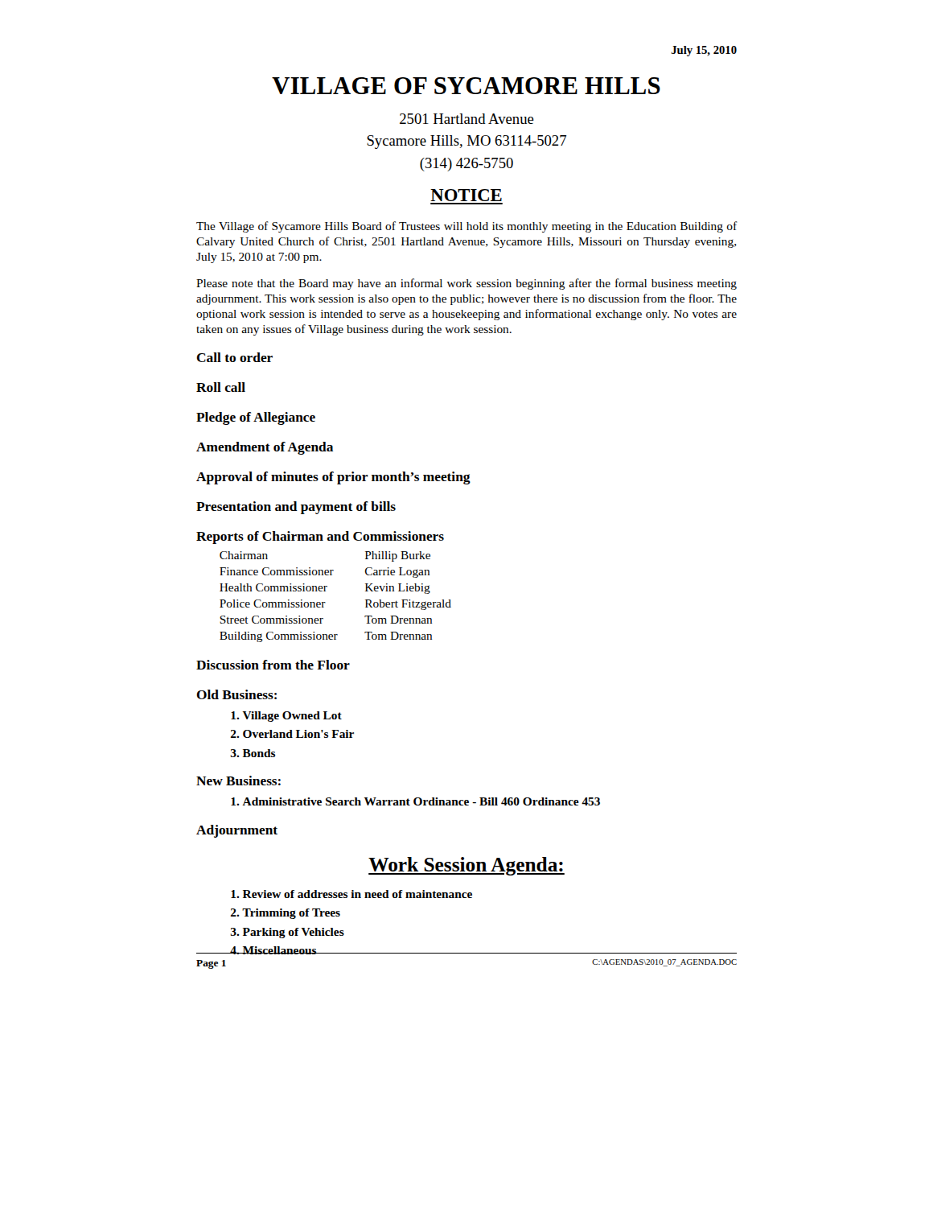July 15, 2010
VILLAGE OF SYCAMORE HILLS
2501 Hartland Avenue
Sycamore Hills, MO 63114-5027
(314) 426-5750
NOTICE
The Village of Sycamore Hills Board of Trustees will hold its monthly meeting in the Education Building of Calvary United Church of Christ, 2501 Hartland Avenue, Sycamore Hills, Missouri on Thursday evening, July 15, 2010 at 7:00 pm.
Please note that the Board may have an informal work session beginning after the formal business meeting adjournment. This work session is also open to the public; however there is no discussion from the floor. The optional work session is intended to serve as a housekeeping and informational exchange only. No votes are taken on any issues of Village business during the work session.
Call to order
Roll call
Pledge of Allegiance
Amendment of Agenda
Approval of minutes of prior month’s meeting
Presentation and payment of bills
Reports of Chairman and Commissioners
| Chairman | Phillip Burke |
| Finance Commissioner | Carrie Logan |
| Health Commissioner | Kevin Liebig |
| Police Commissioner | Robert Fitzgerald |
| Street Commissioner | Tom Drennan |
| Building Commissioner | Tom Drennan |
Discussion from the Floor
Old Business:
Village Owned Lot
Overland Lion's Fair
Bonds
New Business:
Administrative Search Warrant Ordinance - Bill 460 Ordinance 453
Adjournment
Work Session Agenda:
Review of addresses in need of maintenance
Trimming of Trees
Parking of Vehicles
Miscellaneous
Page 1 C:\AGENDAS\2010_07_AGENDA.DOC